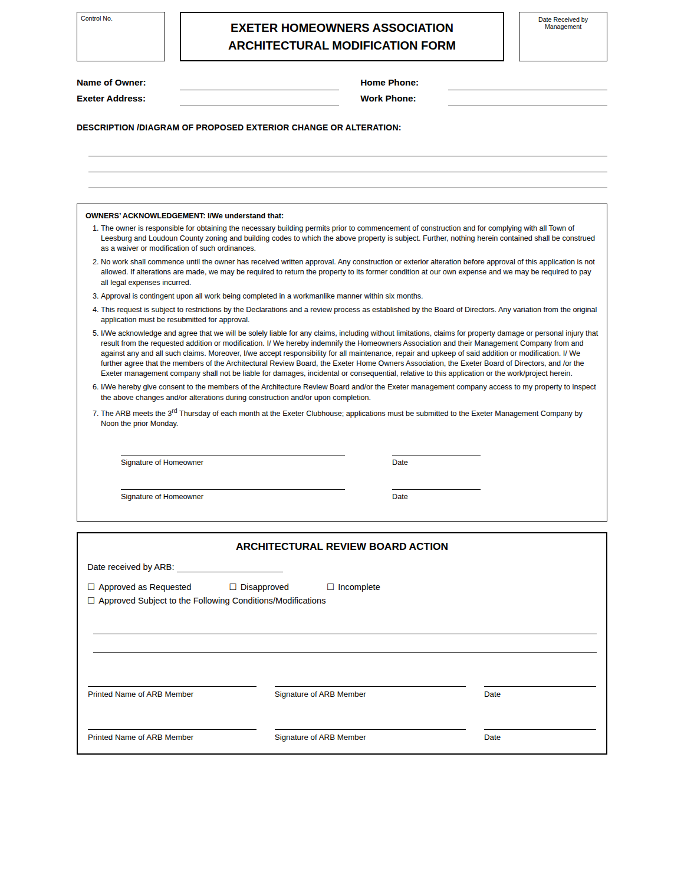Control No.
EXETER HOMEOWNERS ASSOCIATION
ARCHITECTURAL MODIFICATION FORM
Date Received by Management
| Name of Owner: | | | Home Phone: | |
| Exeter Address: | | | Work Phone: | |
DESCRIPTION /DIAGRAM OF PROPOSED EXTERIOR CHANGE OR ALTERATION:
OWNERS’ ACKNOWLEDGEMENT: I/We understand that:
The owner is responsible for obtaining the necessary building permits prior to commencement of construction and for complying with all Town of Leesburg and Loudoun County zoning and building codes to which the above property is subject. Further, nothing herein contained shall be construed as a waiver or modification of such ordinances.
No work shall commence until the owner has received written approval. Any construction or exterior alteration before approval of this application is not allowed. If alterations are made, we may be required to return the property to its former condition at our own expense and we may be required to pay all legal expenses incurred.
Approval is contingent upon all work being completed in a workmanlike manner within six months.
This request is subject to restrictions by the Declarations and a review process as established by the Board of Directors. Any variation from the original application must be resubmitted for approval.
I/We acknowledge and agree that we will be solely liable for any claims, including without limitations, claims for property damage or personal injury that result from the requested addition or modification. I/ We hereby indemnify the Homeowners Association and their Management Company from and against any and all such claims. Moreover, I/we accept responsibility for all maintenance, repair and upkeep of said addition or modification. I/ We further agree that the members of the Architectural Review Board, the Exeter Home Owners Association, the Exeter Board of Directors, and /or the Exeter management company shall not be liable for damages, incidental or consequential, relative to this application or the work/project herein.
I/We hereby give consent to the members of the Architecture Review Board and/or the Exeter management company access to my property to inspect the above changes and/or alterations during construction and/or upon completion.
The ARB meets the 3rd Thursday of each month at the Exeter Clubhouse; applications must be submitted to the Exeter Management Company by Noon the prior Monday.
Signature of Homeowner
Date
Signature of Homeowner
Date
ARCHITECTURAL REVIEW BOARD ACTION
Date received by ARB:
☐Approved as Requested ☐Disapproved ☐Incomplete
☐Approved Subject to the Following Conditions/Modifications
| Printed Name of ARB Member | Signature of ARB Member | Date |
| Printed Name of ARB Member | Signature of ARB Member | Date |